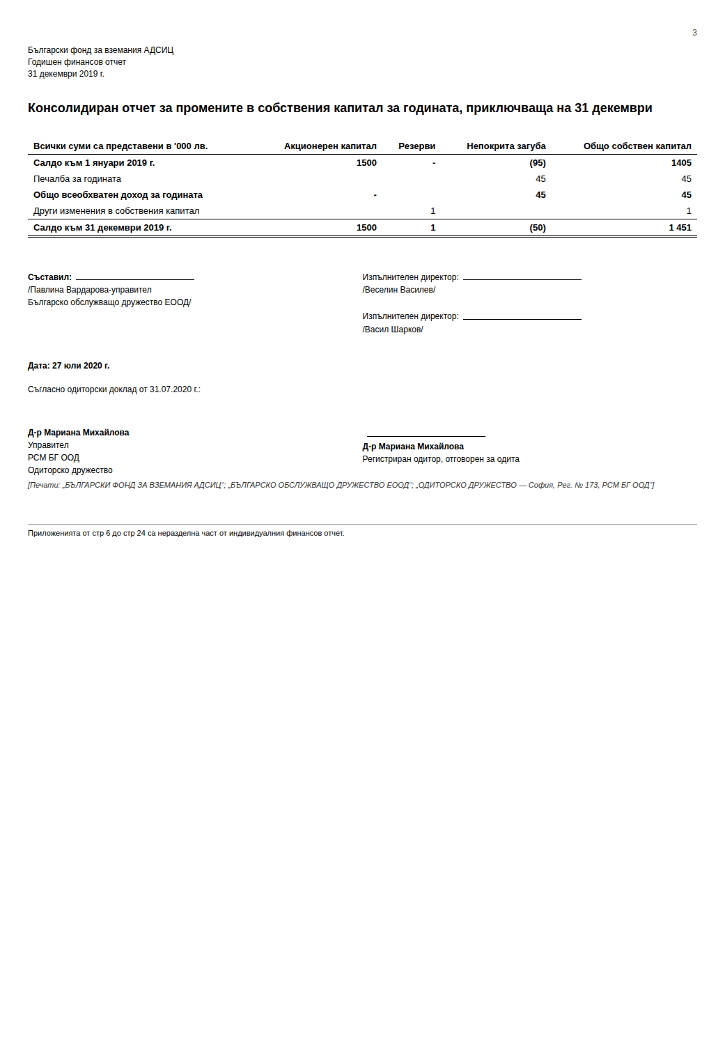3
Български фонд за вземания АДСИЦ
Годишен финансов отчет
31 декември 2019 г.
Консолидиран отчет за промените в собствения капитал за годината, приключваща на 31 декември
| Всички суми са представени в '000 лв. | Акционерен капитал | Резерви | Непокрита загуба | Общо собствен капитал |
| --- | --- | --- | --- | --- |
| Салдо към 1 януари 2019 г. | 1500 | - | (95) | 1405 |
| Печалба за годината | | | 45 | 45 |
| Общо всеобхватен доход за годината | - | | 45 | 45 |
| Други изменения в собствения капитал | | 1 | | 1 |
| Салдо към 31 декември 2019 г. | 1500 | 1 | (50) | 1 451 |
| Съставил: /Павлина Вардарова-управител Българско обслужващо дружество ЕООД/ | Изпълнителен директор: /Веселин Василев/ Изпълнителен директор: /Васил Шарков/ |
Дата: 27 юли 2020 г.
Съгласно одиторски доклад от 31.07.2020 г.:
| Д-р Мариана Михайлова Управител РСМ БГ ООД Одиторско дружество | Д-р Мариана Михайлова Регистриран одитор, отговорен за одита |
[Печати: „БЪЛГАРСКИ ФОНД ЗА ВЗЕМАНИЯ АДСИЦ“; „БЪЛГАРСКО ОБСЛУЖВАЩО ДРУЖЕСТВО ЕООД“; „ОДИТОРСКО ДРУЖЕСТВО — София, Рег. № 173, РСМ БГ ООД“]
Приложенията от стр 6 до стр 24 са неразделна част от индивидуалния финансов отчет.